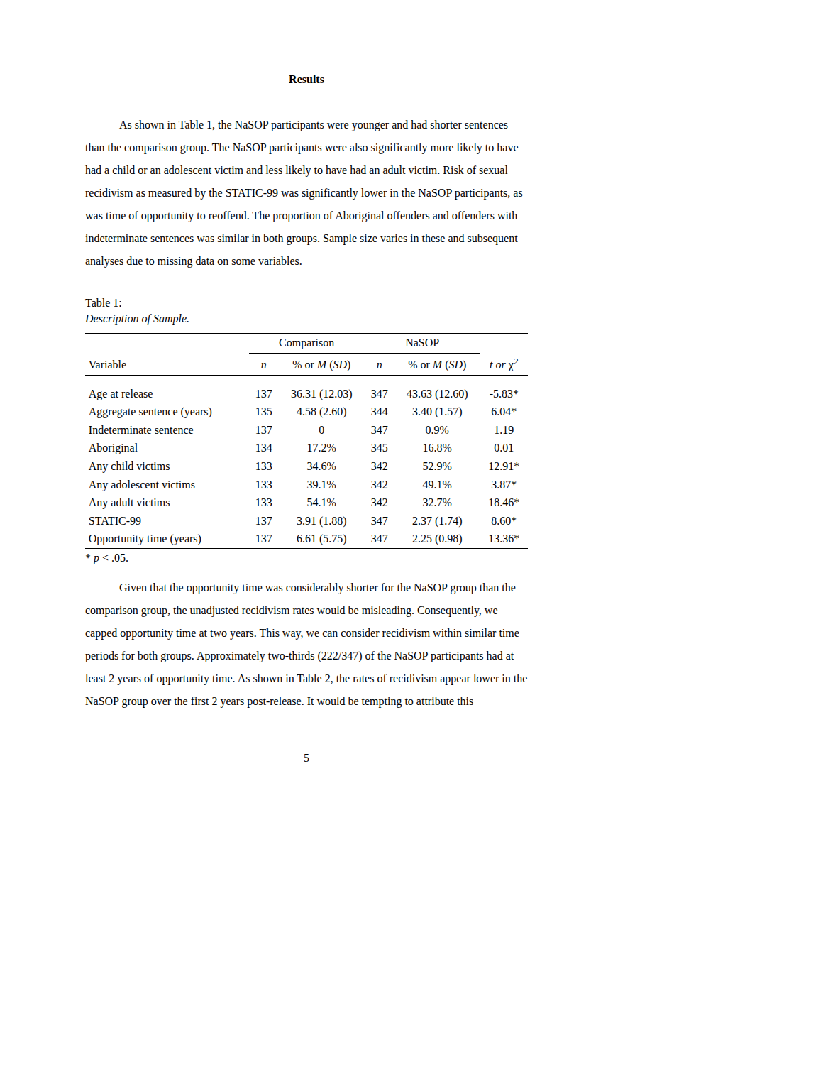Results
As shown in Table 1, the NaSOP participants were younger and had shorter sentences than the comparison group. The NaSOP participants were also significantly more likely to have had a child or an adolescent victim and less likely to have had an adult victim. Risk of sexual recidivism as measured by the STATIC-99 was significantly lower in the NaSOP participants, as was time of opportunity to reoffend. The proportion of Aboriginal offenders and offenders with indeterminate sentences was similar in both groups. Sample size varies in these and subsequent analyses due to missing data on some variables.
Table 1: Description of Sample.
| | Comparison | NaSOP | |
| --- | --- | --- | --- |
| Variable | n | % or M ( SD ) | n | % or M ( SD ) | t or χ 2 |
| Age at release | 137 | 36.31 (12.03) | 347 | 43.63 (12.60) | -5.83* |
| Aggregate sentence (years) | 135 | 4.58 (2.60) | 344 | 3.40 (1.57) | 6.04* |
| Indeterminate sentence | 137 | 0 | 347 | 0.9% | 1.19 |
| Aboriginal | 134 | 17.2% | 345 | 16.8% | 0.01 |
| Any child victims | 133 | 34.6% | 342 | 52.9% | 12.91* |
| Any adolescent victims | 133 | 39.1% | 342 | 49.1% | 3.87* |
| Any adult victims | 133 | 54.1% | 342 | 32.7% | 18.46* |
| STATIC-99 | 137 | 3.91 (1.88) | 347 | 2.37 (1.74) | 8.60* |
| Opportunity time (years) | 137 | 6.61 (5.75) | 347 | 2.25 (0.98) | 13.36* |
* p < .05.
Given that the opportunity time was considerably shorter for the NaSOP group than the comparison group, the unadjusted recidivism rates would be misleading. Consequently, we capped opportunity time at two years. This way, we can consider recidivism within similar time periods for both groups. Approximately two-thirds (222/347) of the NaSOP participants had at least 2 years of opportunity time. As shown in Table 2, the rates of recidivism appear lower in the NaSOP group over the first 2 years post-release. It would be tempting to attribute this
5